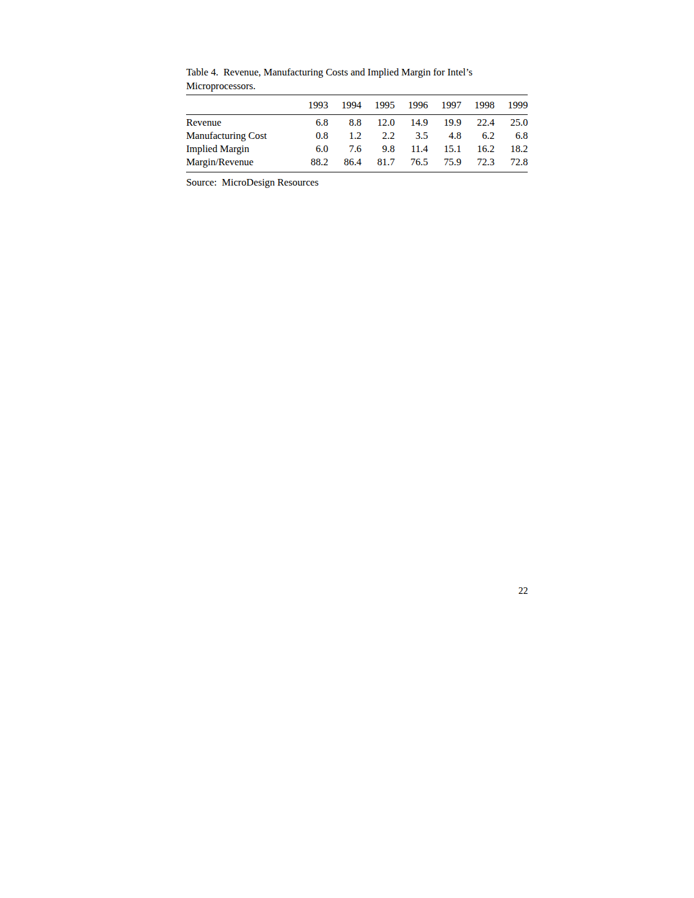Table 4. Revenue, Manufacturing Costs and Implied Margin for Intel’s Microprocessors.
| | 1993 | 1994 | 1995 | 1996 | 1997 | 1998 | 1999 |
| --- | --- | --- | --- | --- | --- | --- | --- |
| Revenue | 6.8 | 8.8 | 12.0 | 14.9 | 19.9 | 22.4 | 25.0 |
| Manufacturing Cost | 0.8 | 1.2 | 2.2 | 3.5 | 4.8 | 6.2 | 6.8 |
| Implied Margin | 6.0 | 7.6 | 9.8 | 11.4 | 15.1 | 16.2 | 18.2 |
| Margin/Revenue | 88.2 | 86.4 | 81.7 | 76.5 | 75.9 | 72.3 | 72.8 |
Source: MicroDesign Resources
22